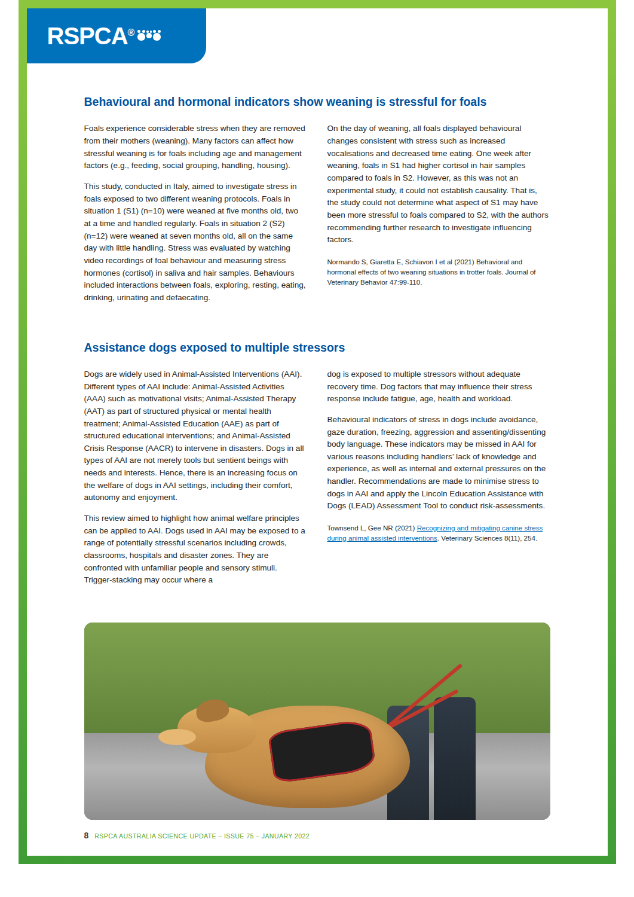RSPCA®
Behavioural and hormonal indicators show weaning is stressful for foals
Foals experience considerable stress when they are removed from their mothers (weaning). Many factors can affect how stressful weaning is for foals including age and management factors (e.g., feeding, social grouping, handling, housing).
This study, conducted in Italy, aimed to investigate stress in foals exposed to two different weaning protocols. Foals in situation 1 (S1) (n=10) were weaned at five months old, two at a time and handled regularly. Foals in situation 2 (S2) (n=12) were weaned at seven months old, all on the same day with little handling. Stress was evaluated by watching video recordings of foal behaviour and measuring stress hormones (cortisol) in saliva and hair samples. Behaviours included interactions between foals, exploring, resting, eating, drinking, urinating and defaecating.
On the day of weaning, all foals displayed behavioural changes consistent with stress such as increased vocalisations and decreased time eating. One week after weaning, foals in S1 had higher cortisol in hair samples compared to foals in S2. However, as this was not an experimental study, it could not establish causality. That is, the study could not determine what aspect of S1 may have been more stressful to foals compared to S2, with the authors recommending further research to investigate influencing factors.
Normando S, Giaretta E, Schiavon I et al (2021) Behavioral and hormonal effects of two weaning situations in trotter foals. Journal of Veterinary Behavior 47:99-110.
Assistance dogs exposed to multiple stressors
Dogs are widely used in Animal-Assisted Interventions (AAI). Different types of AAI include: Animal-Assisted Activities (AAA) such as motivational visits; Animal-Assisted Therapy (AAT) as part of structured physical or mental health treatment; Animal-Assisted Education (AAE) as part of structured educational interventions; and Animal-Assisted Crisis Response (AACR) to intervene in disasters. Dogs in all types of AAI are not merely tools but sentient beings with needs and interests. Hence, there is an increasing focus on the welfare of dogs in AAI settings, including their comfort, autonomy and enjoyment.
This review aimed to highlight how animal welfare principles can be applied to AAI. Dogs used in AAI may be exposed to a range of potentially stressful scenarios including crowds, classrooms, hospitals and disaster zones. They are confronted with unfamiliar people and sensory stimuli. Trigger-stacking may occur where a
dog is exposed to multiple stressors without adequate recovery time. Dog factors that may influence their stress response include fatigue, age, health and workload.
Behavioural indicators of stress in dogs include avoidance, gaze duration, freezing, aggression and assenting/dissenting body language. These indicators may be missed in AAI for various reasons including handlers’ lack of knowledge and experience, as well as internal and external pressures on the handler. Recommendations are made to minimise stress to dogs in AAI and apply the Lincoln Education Assistance with Dogs (LEAD) Assessment Tool to conduct risk-assessments.
Townsend L, Gee NR (2021) Recognizing and mitigating canine stress during animal assisted interventions. Veterinary Sciences 8(11), 254.
8 RSPCA Australia Science Update – Issue 75 – January 2022